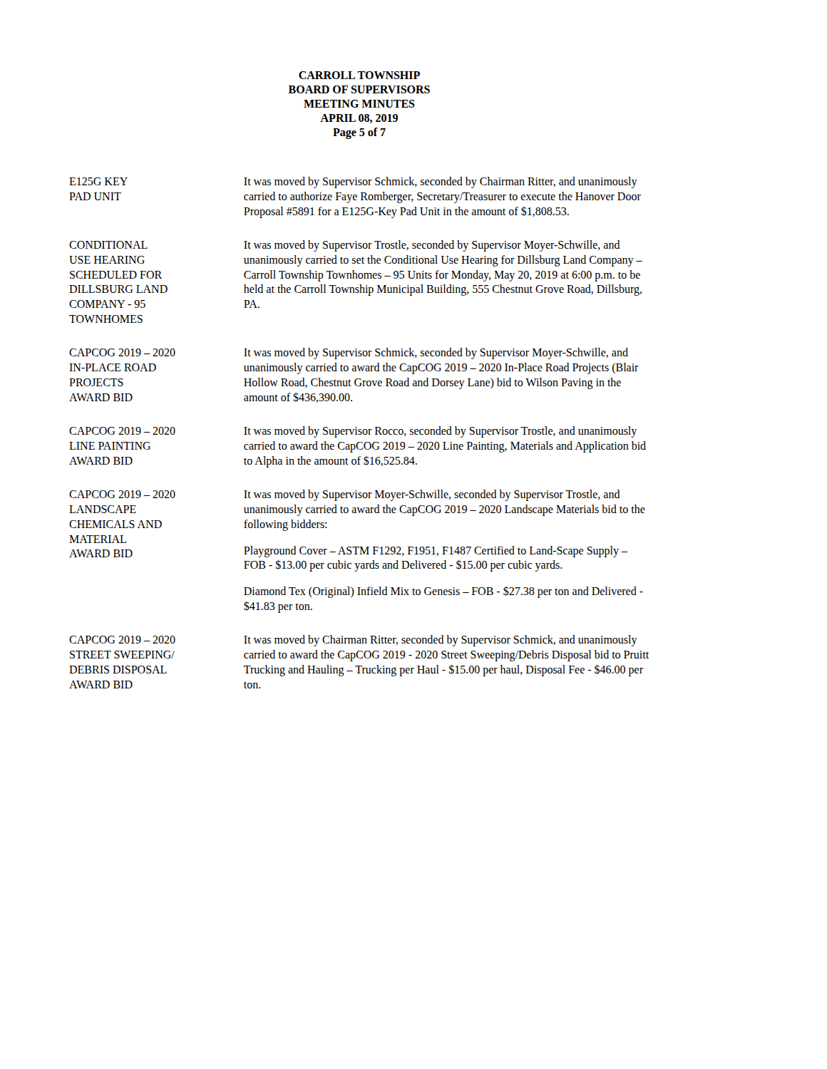CARROLL TOWNSHIP
BOARD OF SUPERVISORS
MEETING MINUTES
APRIL 08, 2019
Page 5 of 7
| E125G KEY PAD UNIT | It was moved by Supervisor Schmick, seconded by Chairman Ritter, and unanimously carried to authorize Faye Romberger, Secretary/Treasurer to execute the Hanover Door Proposal #5891 for a E125G-Key Pad Unit in the amount of $1,808.53. |
| CONDITIONAL USE HEARING SCHEDULED FOR DILLSBURG LAND COMPANY - 95 TOWNHOMES | It was moved by Supervisor Trostle, seconded by Supervisor Moyer-Schwille, and unanimously carried to set the Conditional Use Hearing for Dillsburg Land Company – Carroll Township Townhomes – 95 Units for Monday, May 20, 2019 at 6:00 p.m. to be held at the Carroll Township Municipal Building, 555 Chestnut Grove Road, Dillsburg, PA. |
| CAPCOG 2019 – 2020 IN-PLACE ROAD PROJECTS AWARD BID | It was moved by Supervisor Schmick, seconded by Supervisor Moyer-Schwille, and unanimously carried to award the CapCOG 2019 – 2020 In-Place Road Projects (Blair Hollow Road, Chestnut Grove Road and Dorsey Lane) bid to Wilson Paving in the amount of $436,390.00. |
| CAPCOG 2019 – 2020 LINE PAINTING AWARD BID | It was moved by Supervisor Rocco, seconded by Supervisor Trostle, and unanimously carried to award the CapCOG 2019 – 2020 Line Painting, Materials and Application bid to Alpha in the amount of $16,525.84. |
| CAPCOG 2019 – 2020 LANDSCAPE CHEMICALS AND MATERIAL AWARD BID | It was moved by Supervisor Moyer-Schwille, seconded by Supervisor Trostle, and unanimously carried to award the CapCOG 2019 – 2020 Landscape Materials bid to the following bidders: Playground Cover – ASTM F1292, F1951, F1487 Certified to Land-Scape Supply – FOB - $13.00 per cubic yards and Delivered - $15.00 per cubic yards. Diamond Tex (Original) Infield Mix to Genesis – FOB - $27.38 per ton and Delivered - $41.83 per ton. |
| CAPCOG 2019 – 2020 STREET SWEEPING/ DEBRIS DISPOSAL AWARD BID | It was moved by Chairman Ritter, seconded by Supervisor Schmick, and unanimously carried to award the CapCOG 2019 - 2020 Street Sweeping/Debris Disposal bid to Pruitt Trucking and Hauling – Trucking per Haul - $15.00 per haul, Disposal Fee - $46.00 per ton. |